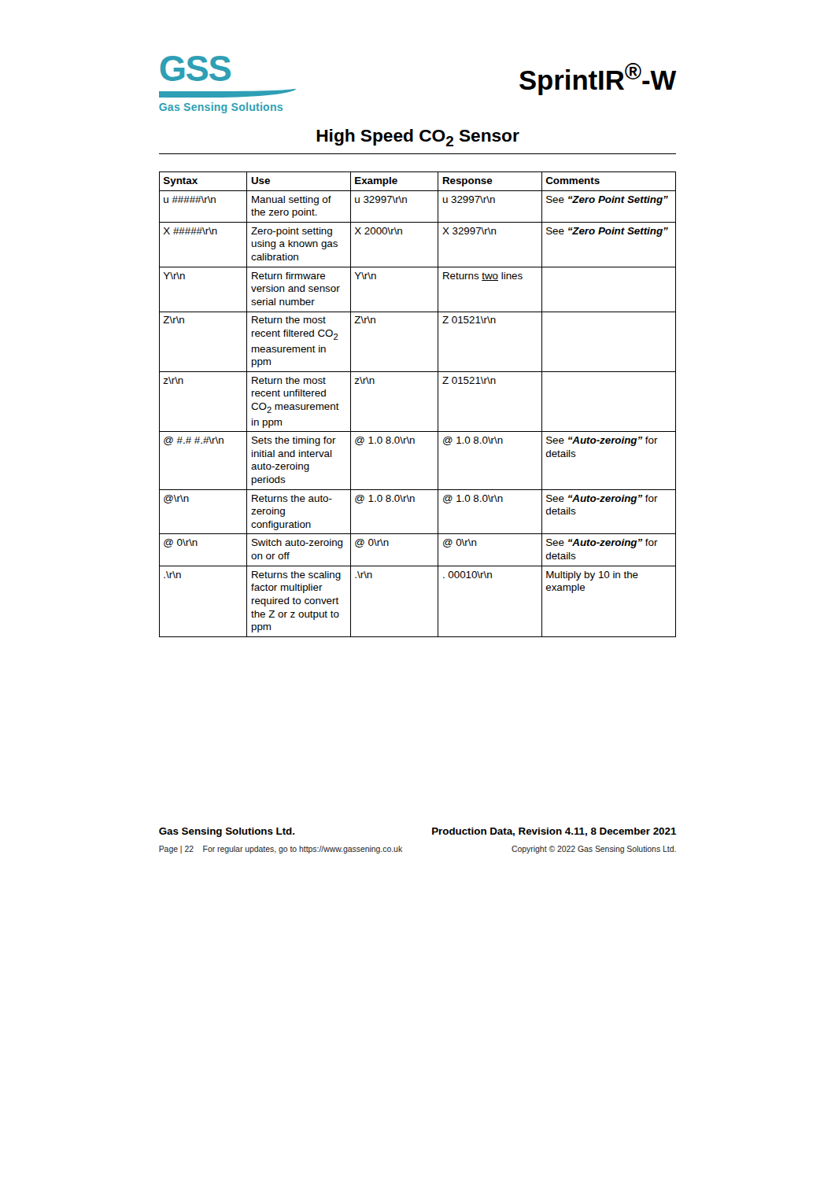GSS
Gas Sensing Solutions
SprintIR®-W
High Speed CO2 Sensor
| Syntax | Use | Example | Response | Comments |
| --- | --- | --- | --- | --- |
| u #####\r\n | Manual setting of the zero point. | u 32997\r\n | u 32997\r\n | See “Zero Point Setting” |
| X #####\r\n | Zero-point setting using a known gas calibration | X 2000\r\n | X 32997\r\n | See “Zero Point Setting” |
| Y\r\n | Return firmware version and sensor serial number | Y\r\n | Returns two lines | |
| Z\r\n | Return the most recent filtered CO 2 measurement in ppm | Z\r\n | Z 01521\r\n | |
| z\r\n | Return the most recent unfiltered CO 2 measurement in ppm | z\r\n | Z 01521\r\n | |
| @ #.# #.#\r\n | Sets the timing for initial and interval auto-zeroing periods | @ 1.0 8.0\r\n | @ 1.0 8.0\r\n | See “Auto-zeroing” for details |
| @\r\n | Returns the auto-zeroing configuration | @ 1.0 8.0\r\n | @ 1.0 8.0\r\n | See “Auto-zeroing” for details |
| @ 0\r\n | Switch auto-zeroing on or off | @ 0\r\n | @ 0\r\n | See “Auto-zeroing” for details |
| .\r\n | Returns the scaling factor multiplier required to convert the Z or z output to ppm | .\r\n | . 00010\r\n | Multiply by 10 in the example |
Gas Sensing Solutions Ltd. Production Data, Revision 4.11, 8 December 2021
Page | 22 For regular updates, go to https://www.gassening.co.uk Copyright © 2022 Gas Sensing Solutions Ltd.